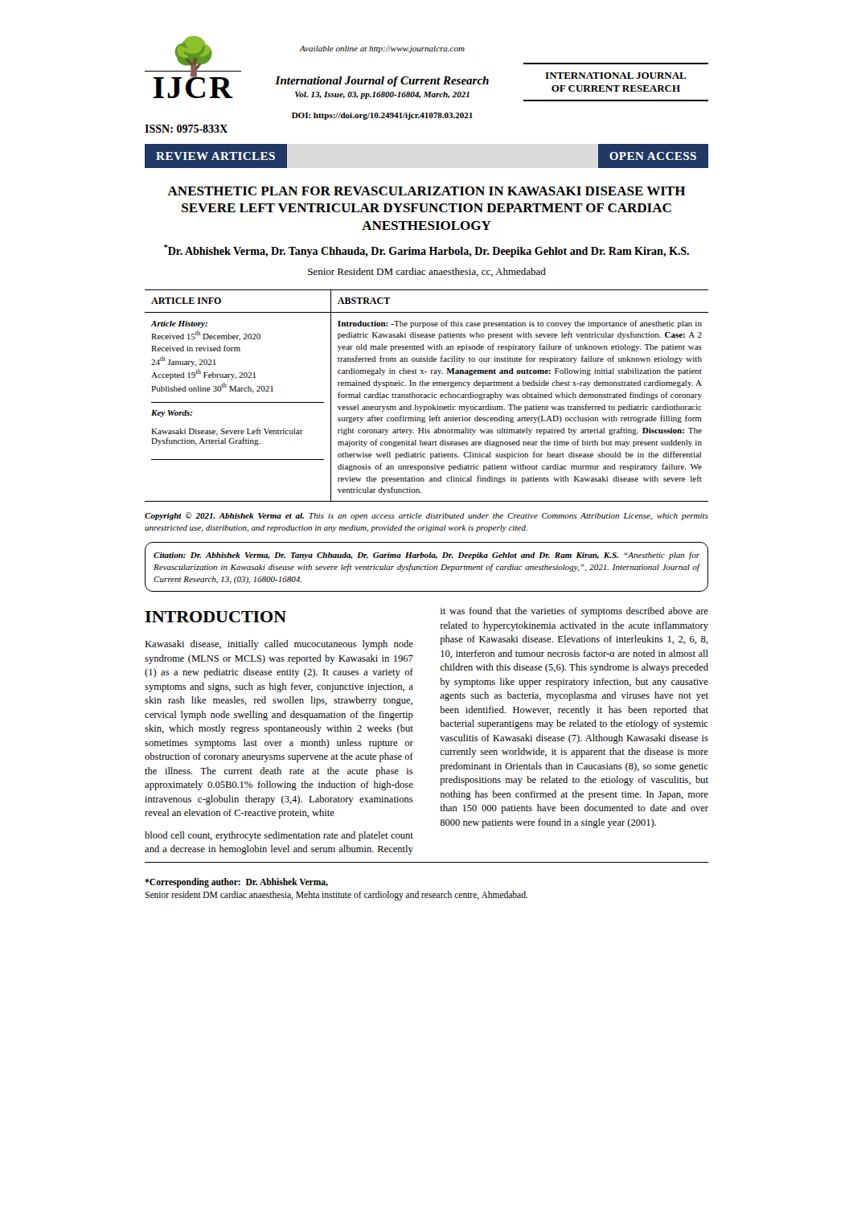🌳
IJCR
Available online at http://www.journalcra.com
International Journal of Current Research
Vol. 13, Issue, 03, pp.16800-16804, March, 2021
DOI: https://doi.org/10.24941/ijcr.41078.03.2021
INTERNATIONAL JOURNAL
OF CURRENT RESEARCH
ISSN: 0975-833X
REVIEW ARTICLES
OPEN ACCESS
ANESTHETIC PLAN FOR REVASCULARIZATION IN KAWASAKI DISEASE WITH SEVERE LEFT VENTRICULAR DYSFUNCTION DEPARTMENT OF CARDIAC ANESTHESIOLOGY
*Dr. Abhishek Verma, Dr. Tanya Chhauda, Dr. Garima Harbola, Dr. Deepika Gehlot and Dr. Ram Kiran, K.S.
Senior Resident DM cardiac anaesthesia, cc, Ahmedabad
| ARTICLE INFO | ABSTRACT |
| --- | --- |
| Article History: Received 15 th December, 2020 Received in revised form 24 th January, 2021 Accepted 19 th February, 2021 Published online 30 th March, 2021 Key Words: Kawasaki Disease, Severe Left Ventricular Dysfunction, Arterial Grafting. | Introduction: - The purpose of this case presentation is to convey the importance of anesthetic plan in pediatric Kawasaki disease patients who present with severe left ventricular dysfunction. Case: A 2 year old male presented with an episode of respiratory failure of unknown etiology. The patient was transferred from an outside facility to our institute for respiratory failure of unknown etiology with cardiomegaly in chest x- ray. Management and outcome: Following initial stabilization the patient remained dyspneic. In the emergency department a bedside chest x-ray demonstrated cardiomegaly. A formal cardiac transthoracic echocardiography was obtained which demonstrated findings of coronary vessel aneurysm and hypokinetic myocardium. The patient was transferred to pediatric cardiothoracic surgery after confirming left anterior descending artery(LAD) occlusion with retrograde filling form right coronary artery. His abnormality was ultimately repaired by arterial grafting. Discussion: The majority of congenital heart diseases are diagnosed near the time of birth but may present suddenly in otherwise well pediatric patients. Clinical suspicion for heart disease should be in the differential diagnosis of an unresponsive pediatric patient without cardiac murmur and respiratory failure. We review the presentation and clinical findings in patients with Kawasaki disease with severe left ventricular dysfunction. |
Copyright © 2021. Abhishek Verma et al. This is an open access article distributed under the Creative Commons Attribution License, which permits unrestricted use, distribution, and reproduction in any medium, provided the original work is properly cited.
Citation: Dr. Abhishek Verma, Dr. Tanya Chhauda, Dr. Garima Harbola, Dr. Deepika Gehlot and Dr. Ram Kiran, K.S. “Anesthetic plan for Revascularization in Kawasaki disease with severe left ventricular dysfunction Department of cardiac anesthesiology,”, 2021. International Journal of Current Research, 13, (03), 16800-16804.
INTRODUCTION
Kawasaki disease, initially called mucocutaneous lymph node syndrome (MLNS or MCLS) was reported by Kawasaki in 1967 (1) as a new pediatric disease entity (2). It causes a variety of symptoms and signs, such as high fever, conjunctive injection, a skin rash like measles, red swollen lips, strawberry tongue, cervical lymph node swelling and desquamation of the fingertip skin, which mostly regress spontaneously within 2 weeks (but sometimes symptoms last over a month) unless rupture or obstruction of coronary aneurysms supervene at the acute phase of the illness. The current death rate at the acute phase is approximately 0.05B0.1% following the induction of high-dose intravenous c-globulin therapy (3,4). Laboratory examinations reveal an elevation of C-reactive protein, white
blood cell count, erythrocyte sedimentation rate and platelet count and a decrease in hemoglobin level and serum albumin. Recently it was found that the varieties of symptoms described above are related to hypercytokinemia activated in the acute inflammatory phase of Kawasaki disease. Elevations of interleukins 1, 2, 6, 8, 10, interferon and tumour necrosis factor-α are noted in almost all children with this disease (5,6). This syndrome is always preceded by symptoms like upper respiratory infection, but any causative agents such as bacteria, mycoplasma and viruses have not yet been identified. However, recently it has been reported that bacterial superantigens may be related to the etiology of systemic vasculitis of Kawasaki disease (7). Although Kawasaki disease is currently seen worldwide, it is apparent that the disease is more predominant in Orientals than in Caucasians (8), so some genetic predispositions may be related to the etiology of vasculitis, but nothing has been confirmed at the present time. In Japan, more than 150 000 patients have been documented to date and over 8000 new patients were found in a single year (2001).
*Corresponding author: Dr. Abhishek Verma,
Senior resident DM cardiac anaesthesia, Mehta institute of cardiology and research centre, Ahmedabad.